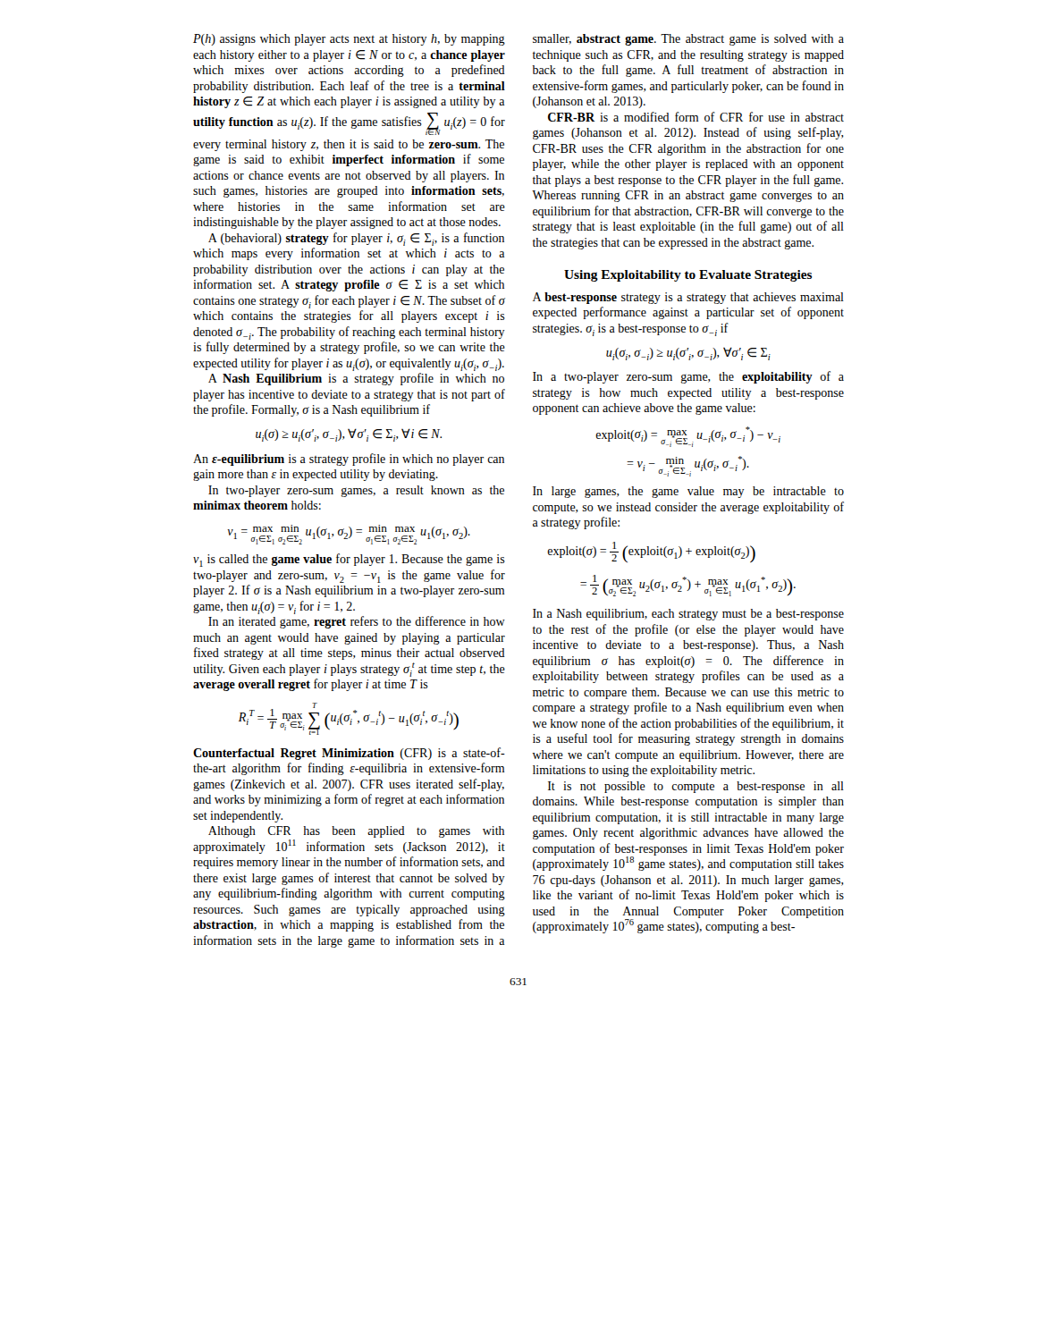P(h) assigns which player acts next at history h, by mapping each history either to a player i ∈ N or to c, a chance player which mixes over actions according to a predefined probability distribution. Each leaf of the tree is a terminal history z ∈ Z at which each player i is assigned a utility by a utility function as ui(z). If the game satisfies ∑i∈N ui(z) = 0 for every terminal history z, then it is said to be zero-sum. The game is said to exhibit imperfect information if some actions or chance events are not observed by all players. In such games, histories are grouped into information sets, where histories in the same information set are indistinguishable by the player assigned to act at those nodes.
A (behavioral) strategy for player i, σi ∈ Σi, is a function which maps every information set at which i acts to a probability distribution over the actions i can play at the information set. A strategy profile σ ∈ Σ is a set which contains one strategy σi for each player i ∈ N. The subset of σ which contains the strategies for all players except i is denoted σ−i. The probability of reaching each terminal history is fully determined by a strategy profile, so we can write the expected utility for player i as ui(σ), or equivalently ui(σi, σ−i).
A Nash Equilibrium is a strategy profile in which no player has incentive to deviate to a strategy that is not part of the profile. Formally, σ is a Nash equilibrium if
ui(σ) ≥ ui(σ′i, σ−i), ∀σ′i ∈ Σi, ∀i ∈ N.
An ε-equilibrium is a strategy profile in which no player can gain more than ε in expected utility by deviating.
In two-player zero-sum games, a result known as the minimax theorem holds:
v1 = max σ1∈Σ1 min σ2∈Σ2 u1(σ1, σ2) = min σ1∈Σ1 max σ2∈Σ2 u1(σ1, σ2).
v1 is called the game value for player 1. Because the game is two-player and zero-sum, v2 = −v1 is the game value for player 2. If σ is a Nash equilibrium in a two-player zero-sum game, then ui(σ) = vi for i = 1, 2.
In an iterated game, regret refers to the difference in how much an agent would have gained by playing a particular fixed strategy at all time steps, minus their actual observed utility. Given each player i plays strategy σit at time step t, the average overall regret for player i at time T is
RiT = 1 T max σi*∈Σi T∑t=1 (ui(σi*, σ−it) − u1(σit, σ−it))
Counterfactual Regret Minimization (CFR) is a state-of-the-art algorithm for finding ε-equilibria in extensive-form games (Zinkevich et al. 2007). CFR uses iterated self-play, and works by minimizing a form of regret at each information set independently.
Although CFR has been applied to games with approximately 1011 information sets (Jackson 2012), it requires memory linear in the number of information sets, and there exist large games of interest that cannot be solved by any equilibrium-finding algorithm with current computing resources. Such games are typically approached using abstraction, in which a mapping is established from the information sets in the large game to information sets in a smaller, abstract game. The abstract game is solved with a technique such as CFR, and the resulting strategy is mapped back to the full game. A full treatment of abstraction in extensive-form games, and particularly poker, can be found in (Johanson et al. 2013).
CFR-BR is a modified form of CFR for use in abstract games (Johanson et al. 2012). Instead of using self-play, CFR-BR uses the CFR algorithm in the abstraction for one player, while the other player is replaced with an opponent that plays a best response to the CFR player in the full game. Whereas running CFR in an abstract game converges to an equilibrium for that abstraction, CFR-BR will converge to the strategy that is least exploitable (in the full game) out of all the strategies that can be expressed in the abstract game.
Using Exploitability to Evaluate Strategies
A best-response strategy is a strategy that achieves maximal expected performance against a particular set of opponent strategies. σi is a best-response to σ−i if
ui(σi, σ−i) ≥ ui(σ′i, σ−i), ∀σ′i ∈ Σi
In a two-player zero-sum game, the exploitability of a strategy is how much expected utility a best-response opponent can achieve above the game value:
exploit(σi) = max σ−i*∈Σ−i u−i(σi, σ−i*) − v−i
= vi − min σ−i*∈Σ−i ui(σi, σ−i*).
In large games, the game value may be intractable to compute, so we instead consider the average exploitability of a strategy profile:
exploit(σ) = 12 (exploit(σ1) + exploit(σ2))
= 12 (max σ2*∈Σ2 u2(σ1, σ2*) + max σ1*∈Σ1 u1(σ1*, σ2)).
In a Nash equilibrium, each strategy must be a best-response to the rest of the profile (or else the player would have incentive to deviate to a best-response). Thus, a Nash equilibrium σ has exploit(σ) = 0. The difference in exploitability between strategy profiles can be used as a metric to compare them. Because we can use this metric to compare a strategy profile to a Nash equilibrium even when we know none of the action probabilities of the equilibrium, it is a useful tool for measuring strategy strength in domains where we can't compute an equilibrium. However, there are limitations to using the exploitability metric.
It is not possible to compute a best-response in all domains. While best-response computation is simpler than equilibrium computation, it is still intractable in many large games. Only recent algorithmic advances have allowed the computation of best-responses in limit Texas Hold'em poker (approximately 1018 game states), and computation still takes 76 cpu-days (Johanson et al. 2011). In much larger games, like the variant of no-limit Texas Hold'em poker which is used in the Annual Computer Poker Competition (approximately 1076 game states), computing a best-
631